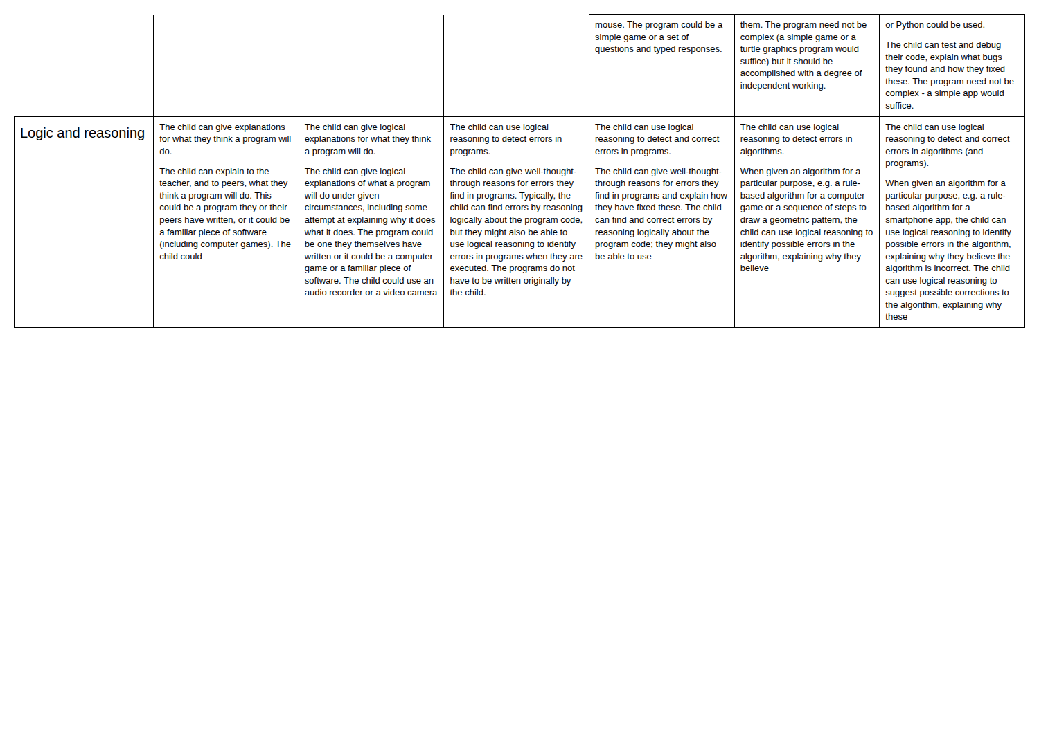| | | | | mouse. The program could be a simple game or a set of questions and typed responses. | them. The program need not be complex (a simple game or a turtle graphics program would suffice) but it should be accomplished with a degree of independent working. | or Python could be used. The child can test and debug their code, explain what bugs they found and how they fixed these. The program need not be complex - a simple app would suffice. |
| Logic and reasoning | The child can give explanations for what they think a program will do. The child can explain to the teacher, and to peers, what they think a program will do. This could be a program they or their peers have written, or it could be a familiar piece of software (including computer games). The child could | The child can give logical explanations for what they think a program will do. The child can give logical explanations of what a program will do under given circumstances, including some attempt at explaining why it does what it does. The program could be one they themselves have written or it could be a computer game or a familiar piece of software. The child could use an audio recorder or a video camera | The child can use logical reasoning to detect errors in programs. The child can give well-thought-through reasons for errors they find in programs. Typically, the child can find errors by reasoning logically about the program code, but they might also be able to use logical reasoning to identify errors in programs when they are executed. The programs do not have to be written originally by the child. | The child can use logical reasoning to detect and correct errors in programs. The child can give well-thought-through reasons for errors they find in programs and explain how they have fixed these. The child can find and correct errors by reasoning logically about the program code; they might also be able to use | The child can use logical reasoning to detect errors in algorithms. When given an algorithm for a particular purpose, e.g. a rule-based algorithm for a computer game or a sequence of steps to draw a geometric pattern, the child can use logical reasoning to identify possible errors in the algorithm, explaining why they believe | The child can use logical reasoning to detect and correct errors in algorithms (and programs). When given an algorithm for a particular purpose, e.g. a rule-based algorithm for a smartphone app, the child can use logical reasoning to identify possible errors in the algorithm, explaining why they believe the algorithm is incorrect. The child can use logical reasoning to suggest possible corrections to the algorithm, explaining why these |